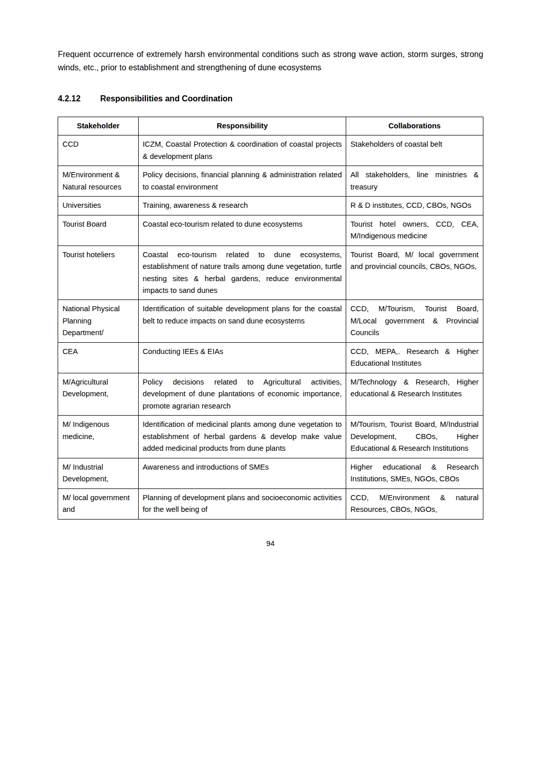Frequent occurrence of extremely harsh environmental conditions such as strong wave action, storm surges, strong winds, etc., prior to establishment and strengthening of dune ecosystems
4.2.12 Responsibilities and Coordination
| Stakeholder | Responsibility | Collaborations |
| --- | --- | --- |
| CCD | ICZM, Coastal Protection & coordination of coastal projects & development plans | Stakeholders of coastal belt |
| M/Environment & Natural resources | Policy decisions, financial planning & administration related to coastal environment | All stakeholders, line ministries & treasury |
| Universities | Training, awareness & research | R & D institutes, CCD, CBOs, NGOs |
| Tourist Board | Coastal eco-tourism related to dune ecosystems | Tourist hotel owners, CCD, CEA, M/Indigenous medicine |
| Tourist hoteliers | Coastal eco-tourism related to dune ecosystems, establishment of nature trails among dune vegetation, turtle nesting sites & herbal gardens, reduce environmental impacts to sand dunes | Tourist Board, M/ local government and provincial councils, CBOs, NGOs, |
| National Physical Planning Department/ | Identification of suitable development plans for the coastal belt to reduce impacts on sand dune ecosystems | CCD, M/Tourism, Tourist Board, M/Local government & Provincial Councils |
| CEA | Conducting IEEs & EIAs | CCD, MEPA,. Research & Higher Educational Institutes |
| M/Agricultural Development, | Policy decisions related to Agricultural activities, development of dune plantations of economic importance, promote agrarian research | M/Technology & Research, Higher educational & Research Institutes |
| M/ Indigenous medicine, | Identification of medicinal plants among dune vegetation to establishment of herbal gardens & develop make value added medicinal products from dune plants | M/Tourism, Tourist Board, M/Industrial Development, CBOs, Higher Educational & Research Institutions |
| M/ Industrial Development, | Awareness and introductions of SMEs | Higher educational & Research Institutions, SMEs, NGOs, CBOs |
| M/ local government and | Planning of development plans and socioeconomic activities for the well being of | CCD, M/Environment & natural Resources, CBOs, NGOs, |
94